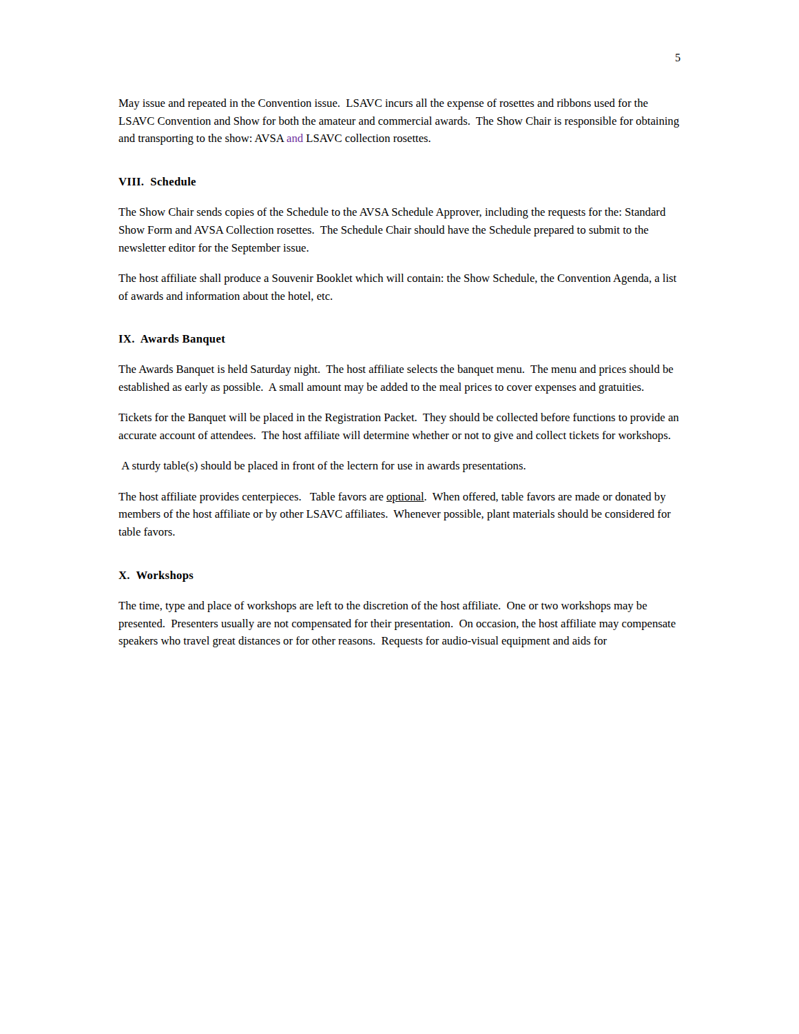5
May issue and repeated in the Convention issue. LSAVC incurs all the expense of rosettes and ribbons used for the LSAVC Convention and Show for both the amateur and commercial awards. The Show Chair is responsible for obtaining and transporting to the show: AVSA and LSAVC collection rosettes.
VIII. Schedule
The Show Chair sends copies of the Schedule to the AVSA Schedule Approver, including the requests for the: Standard Show Form and AVSA Collection rosettes. The Schedule Chair should have the Schedule prepared to submit to the newsletter editor for the September issue.
The host affiliate shall produce a Souvenir Booklet which will contain: the Show Schedule, the Convention Agenda, a list of awards and information about the hotel, etc.
IX. Awards Banquet
The Awards Banquet is held Saturday night. The host affiliate selects the banquet menu. The menu and prices should be established as early as possible. A small amount may be added to the meal prices to cover expenses and gratuities.
Tickets for the Banquet will be placed in the Registration Packet. They should be collected before functions to provide an accurate account of attendees. The host affiliate will determine whether or not to give and collect tickets for workshops.
A sturdy table(s) should be placed in front of the lectern for use in awards presentations.
The host affiliate provides centerpieces. Table favors are optional. When offered, table favors are made or donated by members of the host affiliate or by other LSAVC affiliates. Whenever possible, plant materials should be considered for table favors.
X. Workshops
The time, type and place of workshops are left to the discretion of the host affiliate. One or two workshops may be presented. Presenters usually are not compensated for their presentation. On occasion, the host affiliate may compensate speakers who travel great distances or for other reasons. Requests for audio-visual equipment and aids for